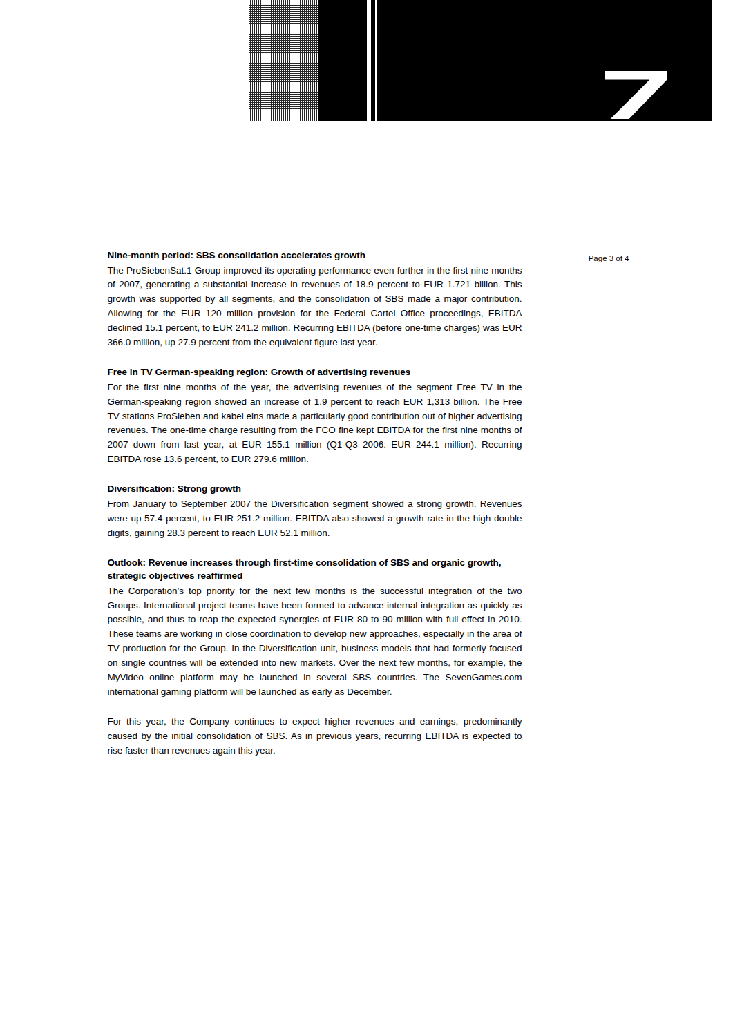Page 3 of 4
Nine-month period: SBS consolidation accelerates growth
The ProSiebenSat.1 Group improved its operating performance even further in the first nine months of 2007, generating a substantial increase in revenues of 18.9 percent to EUR 1.721 billion. This growth was supported by all segments, and the consolidation of SBS made a major contribution. Allowing for the EUR 120 million provision for the Federal Cartel Office proceedings, EBITDA declined 15.1 percent, to EUR 241.2 million. Recurring EBITDA (before one-time charges) was EUR 366.0 million, up 27.9 percent from the equivalent figure last year.
Free in TV German-speaking region: Growth of advertising revenues
For the first nine months of the year, the advertising revenues of the segment Free TV in the German-speaking region showed an increase of 1.9 percent to reach EUR 1,313 billion. The Free TV stations ProSieben and kabel eins made a particularly good contribution out of higher advertising revenues. The one-time charge resulting from the FCO fine kept EBITDA for the first nine months of 2007 down from last year, at EUR 155.1 million (Q1-Q3 2006: EUR 244.1 million). Recurring EBITDA rose 13.6 percent, to EUR 279.6 million.
Diversification: Strong growth
From January to September 2007 the Diversification segment showed a strong growth. Revenues were up 57.4 percent, to EUR 251.2 million. EBITDA also showed a growth rate in the high double digits, gaining 28.3 percent to reach EUR 52.1 million.
Outlook: Revenue increases through first-time consolidation of SBS and organic growth, strategic objectives reaffirmed
The Corporation’s top priority for the next few months is the successful integration of the two Groups. International project teams have been formed to advance internal integration as quickly as possible, and thus to reap the expected synergies of EUR 80 to 90 million with full effect in 2010. These teams are working in close coordination to develop new approaches, especially in the area of TV production for the Group. In the Diversification unit, business models that had formerly focused on single countries will be extended into new markets. Over the next few months, for example, the MyVideo online platform may be launched in several SBS countries. The SevenGames.com international gaming platform will be launched as early as December.
For this year, the Company continues to expect higher revenues and earnings, predominantly caused by the initial consolidation of SBS. As in previous years, recurring EBITDA is expected to rise faster than revenues again this year.